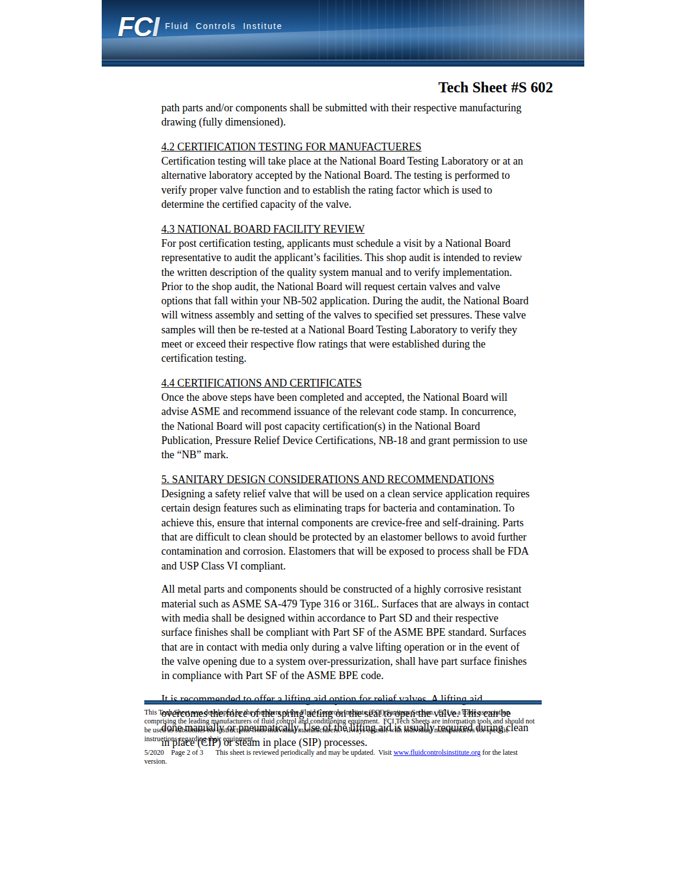FCI
Fluid Controls Institute
Tech Sheet #S 602
path parts and/or components shall be submitted with their respective manufacturing drawing (fully dimensioned).
4.2 CERTIFICATION TESTING FOR MANUFACTUERES
Certification testing will take place at the National Board Testing Laboratory or at an alternative laboratory accepted by the National Board. The testing is performed to verify proper valve function and to establish the rating factor which is used to determine the certified capacity of the valve.
4.3 NATIONAL BOARD FACILITY REVIEW
For post certification testing, applicants must schedule a visit by a National Board representative to audit the applicant’s facilities. This shop audit is intended to review the written description of the quality system manual and to verify implementation. Prior to the shop audit, the National Board will request certain valves and valve options that fall within your NB-502 application. During the audit, the National Board will witness assembly and setting of the valves to specified set pressures. These valve samples will then be re-tested at a National Board Testing Laboratory to verify they meet or exceed their respective flow ratings that were established during the certification testing.
4.4 CERTIFICATIONS AND CERTIFICATES
Once the above steps have been completed and accepted, the National Board will advise ASME and recommend issuance of the relevant code stamp. In concurrence, the National Board will post capacity certification(s) in the National Board Publication, Pressure Relief Device Certifications, NB-18 and grant permission to use the “NB” mark.
5. SANITARY DESIGN CONSIDERATIONS AND RECOMMENDATIONS
Designing a safety relief valve that will be used on a clean service application requires certain design features such as eliminating traps for bacteria and contamination. To achieve this, ensure that internal components are crevice-free and self-draining. Parts that are difficult to clean should be protected by an elastomer bellows to avoid further contamination and corrosion. Elastomers that will be exposed to process shall be FDA and USP Class VI compliant.
All metal parts and components should be constructed of a highly corrosive resistant material such as ASME SA-479 Type 316 or 316L. Surfaces that are always in contact with media shall be designed within accordance to Part SD and their respective surface finishes shall be compliant with Part SF of the ASME BPE standard. Surfaces that are in contact with media only during a valve lifting operation or in the event of the valve opening due to a system over-pressurization, shall have part surface finishes in compliance with Part SF of the ASME BPE code.
It is recommended to offer a lifting aid option for relief valves. A lifting aid overcomes the force of the spring acting on the seat to open the valve. This can be done manually or pneumatically. Use of the lifting aid is usually required during clean in place (CIP) or steam in place (SIP) processes.
This Tech Sheet was developed by the members of the Fluid Controls Institute (FCI) Sanitary Section. FCI is a trade association comprising the leading manufacturers of fluid control and conditioning equipment. FCI Tech Sheets are information tools and should not be used as substitutes for instructions from individual manufacturers. Always consult with individual manufacturers for specific instructions regarding their equipment.
5/2020 Page 2 of 3 This sheet is reviewed periodically and may be updated. Visit www.fluidcontrolsinstitute.org for the latest version.